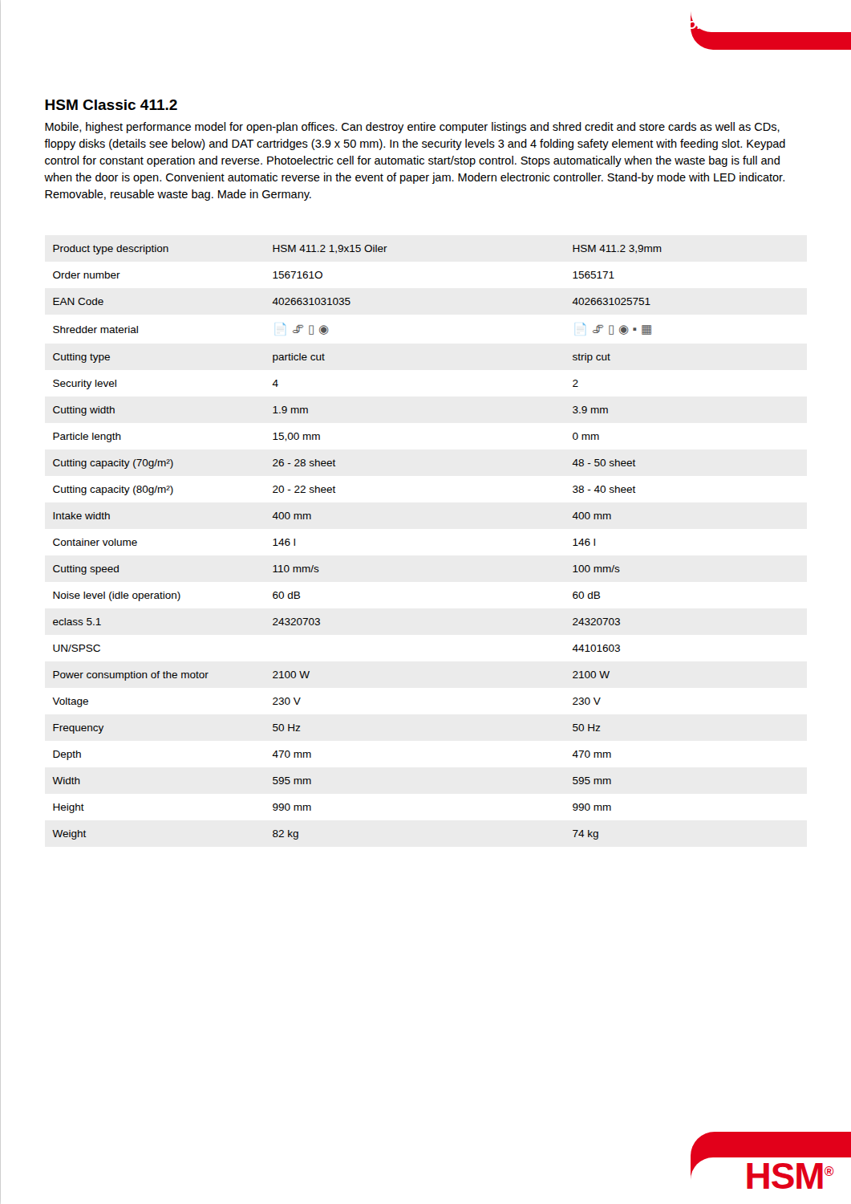OFFICE TECHNOLOGY
HSM Classic 411.2
Mobile, highest performance model for open-plan offices. Can destroy entire computer listings and shred credit and store cards as well as CDs, floppy disks (details see below) and DAT cartridges (3.9 x 50 mm). In the security levels 3 and 4 folding safety element with feeding slot. Keypad control for constant operation and reverse. Photoelectric cell for automatic start/stop control. Stops automatically when the waste bag is full and when the door is open. Convenient automatic reverse in the event of paper jam. Modern electronic controller. Stand-by mode with LED indicator. Removable, reusable waste bag. Made in Germany.
| Product type description | HSM 411.2 1,9x15 Oiler | HSM 411.2 3,9mm |
| Order number | 1567161O | 1565171 |
| EAN Code | 4026631031035 | 4026631025751 |
| Shredder material | 📄 🖇 ▯ ◉ | 📄 🖇 ▯ ◉ ▪ ▦ |
| Cutting type | particle cut | strip cut |
| Security level | 4 | 2 |
| Cutting width | 1.9 mm | 3.9 mm |
| Particle length | 15,00 mm | 0 mm |
| Cutting capacity (70g/m²) | 26 - 28 sheet | 48 - 50 sheet |
| Cutting capacity (80g/m²) | 20 - 22 sheet | 38 - 40 sheet |
| Intake width | 400 mm | 400 mm |
| Container volume | 146 l | 146 l |
| Cutting speed | 110 mm/s | 100 mm/s |
| Noise level (idle operation) | 60 dB | 60 dB |
| eclass 5.1 | 24320703 | 24320703 |
| UN/SPSC | | 44101603 |
| Power consumption of the motor | 2100 W | 2100 W |
| Voltage | 230 V | 230 V |
| Frequency | 50 Hz | 50 Hz |
| Depth | 470 mm | 470 mm |
| Width | 595 mm | 595 mm |
| Height | 990 mm | 990 mm |
| Weight | 82 kg | 74 kg |
HSM®